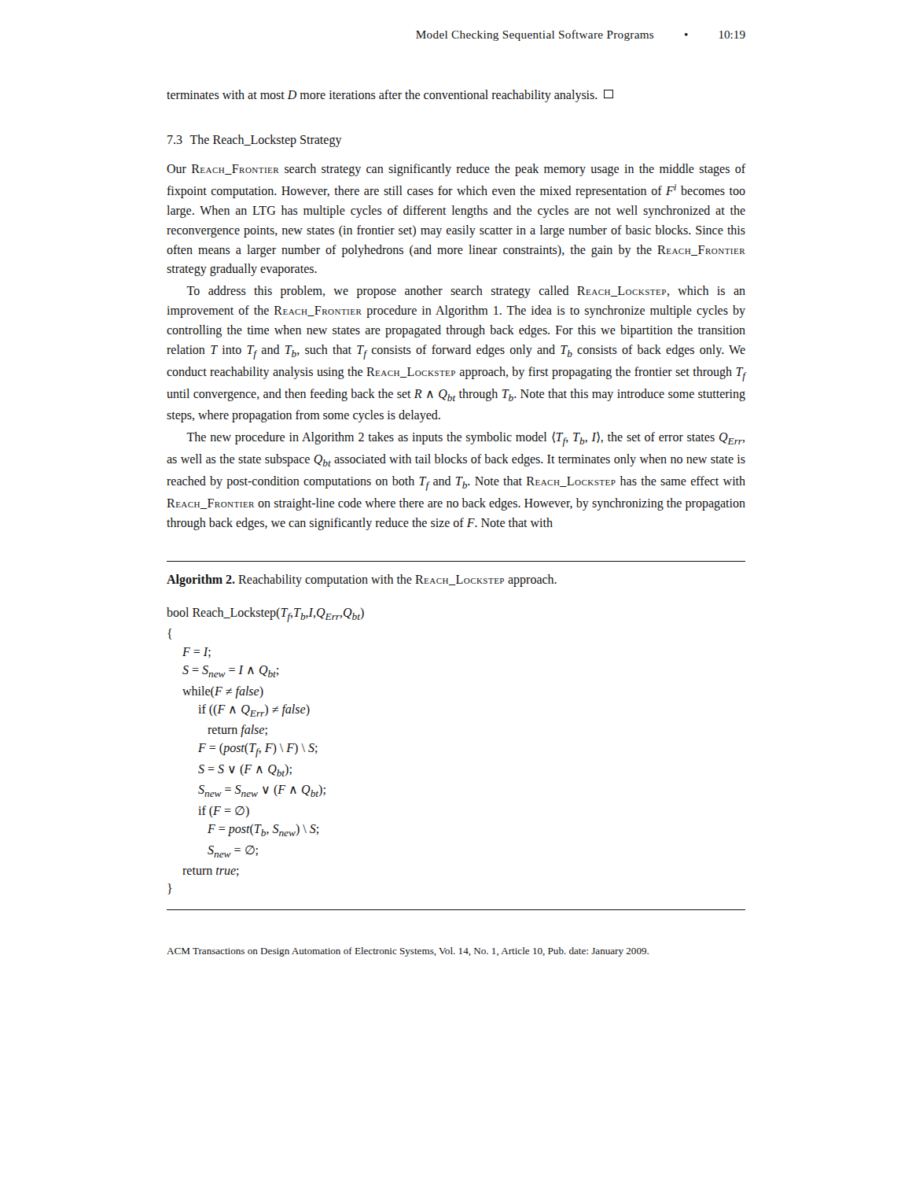Model Checking Sequential Software Programs • 10:19
terminates with at most D more iterations after the conventional reachability analysis.
7.3 The Reach_Lockstep Strategy
Our Reach_Frontier search strategy can significantly reduce the peak memory usage in the middle stages of fixpoint computation. However, there are still cases for which even the mixed representation of Fi becomes too large. When an LTG has multiple cycles of different lengths and the cycles are not well synchronized at the reconvergence points, new states (in frontier set) may easily scatter in a large number of basic blocks. Since this often means a larger number of polyhedrons (and more linear constraints), the gain by the Reach_Frontier strategy gradually evaporates.
To address this problem, we propose another search strategy called Reach_Lockstep, which is an improvement of the Reach_Frontier procedure in Algorithm 1. The idea is to synchronize multiple cycles by controlling the time when new states are propagated through back edges. For this we bipartition the transition relation T into Tf and Tb, such that Tf consists of forward edges only and Tb consists of back edges only. We conduct reachability analysis using the Reach_Lockstep approach, by first propagating the frontier set through Tf until convergence, and then feeding back the set R ∧ Qbt through Tb. Note that this may introduce some stuttering steps, where propagation from some cycles is delayed.
The new procedure in Algorithm 2 takes as inputs the symbolic model ⟨Tf, Tb, I⟩, the set of error states QErr, as well as the state subspace Qbt associated with tail blocks of back edges. It terminates only when no new state is reached by post-condition computations on both Tf and Tb. Note that Reach_Lockstep has the same effect with Reach_Frontier on straight-line code where there are no back edges. However, by synchronizing the propagation through back edges, we can significantly reduce the size of F. Note that with
Algorithm 2. Reachability computation with the Reach_Lockstep approach.
bool Reach_Lockstep(Tf,Tb,I,QErr,Qbt)
{
     F = I;
     S = Snew = I ∧ Qbt;
     while(F ≠ false)
          if ((F ∧ QErr) ≠ false)
             return false;
          F = (post(Tf, F) \ F) \ S;
          S = S ∨ (F ∧ Qbt);
          Snew = Snew ∨ (F ∧ Qbt);
          if (F = ∅)
             F = post(Tb, Snew) \ S;
             Snew = ∅;
     return true;
}
ACM Transactions on Design Automation of Electronic Systems, Vol. 14, No. 1, Article 10, Pub. date: January 2009.